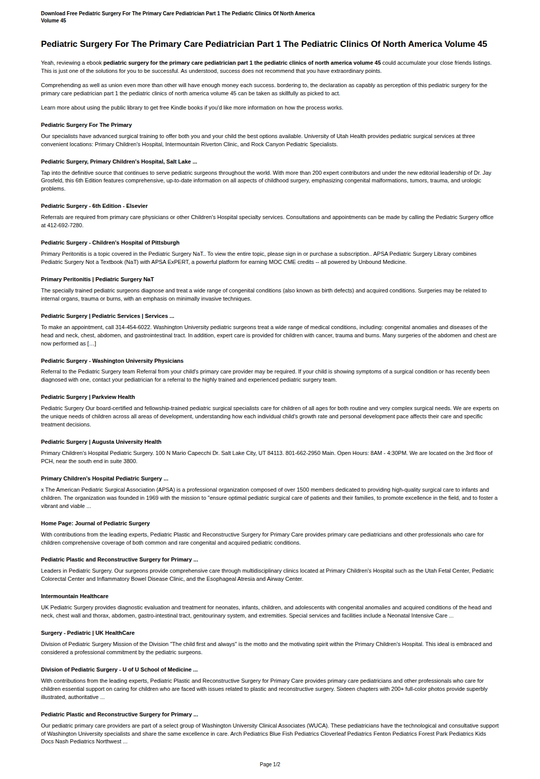Download Free Pediatric Surgery For The Primary Care Pediatrician Part 1 The Pediatric Clinics Of North America
Volume 45
Pediatric Surgery For The Primary Care Pediatrician Part 1 The Pediatric Clinics Of North America Volume 45
Yeah, reviewing a ebook pediatric surgery for the primary care pediatrician part 1 the pediatric clinics of north america volume 45 could accumulate your close friends listings. This is just one of the solutions for you to be successful. As understood, success does not recommend that you have extraordinary points.
Comprehending as well as union even more than other will have enough money each success. bordering to, the declaration as capably as perception of this pediatric surgery for the primary care pediatrician part 1 the pediatric clinics of north america volume 45 can be taken as skillfully as picked to act.
Learn more about using the public library to get free Kindle books if you'd like more information on how the process works.
Pediatric Surgery For The Primary
Our specialists have advanced surgical training to offer both you and your child the best options available. University of Utah Health provides pediatric surgical services at three convenient locations: Primary Children's Hospital, Intermountain Riverton Clinic, and Rock Canyon Pediatric Specialists.
Pediatric Surgery, Primary Children's Hospital, Salt Lake ...
Tap into the definitive source that continues to serve pediatric surgeons throughout the world. With more than 200 expert contributors and under the new editorial leadership of Dr. Jay Grosfeld, this 6th Edition features comprehensive, up-to-date information on all aspects of childhood surgery, emphasizing congenital malformations, tumors, trauma, and urologic problems.
Pediatric Surgery - 6th Edition - Elsevier
Referrals are required from primary care physicians or other Children's Hospital specialty services. Consultations and appointments can be made by calling the Pediatric Surgery office at 412-692-7280.
Pediatric Surgery - Children's Hospital of Pittsburgh
Primary Peritonitis is a topic covered in the Pediatric Surgery NaT.. To view the entire topic, please sign in or purchase a subscription.. APSA Pediatric Surgery Library combines Pediatric Surgery Not a Textbook (NaT) with APSA ExPERT, a powerful platform for earning MOC CME credits -- all powered by Unbound Medicine.
Primary Peritonitis | Pediatric Surgery NaT
The specially trained pediatric surgeons diagnose and treat a wide range of congenital conditions (also known as birth defects) and acquired conditions. Surgeries may be related to internal organs, trauma or burns, with an emphasis on minimally invasive techniques.
Pediatric Surgery | Pediatric Services | Services ...
To make an appointment, call 314-454-6022. Washington University pediatric surgeons treat a wide range of medical conditions, including: congenital anomalies and diseases of the head and neck, chest, abdomen, and gastrointestinal tract. In addition, expert care is provided for children with cancer, trauma and burns. Many surgeries of the abdomen and chest are now performed as […]
Pediatric Surgery - Washington University Physicians
Referral to the Pediatric Surgery team Referral from your child's primary care provider may be required. If your child is showing symptoms of a surgical condition or has recently been diagnosed with one, contact your pediatrician for a referral to the highly trained and experienced pediatric surgery team.
Pediatric Surgery | Parkview Health
Pediatric Surgery Our board-certified and fellowship-trained pediatric surgical specialists care for children of all ages for both routine and very complex surgical needs. We are experts on the unique needs of children across all areas of development, understanding how each individual child's growth rate and personal development pace affects their care and specific treatment decisions.
Pediatric Surgery | Augusta University Health
Primary Children's Hospital Pediatric Surgery. 100 N Mario Capecchi Dr. Salt Lake City, UT 84113. 801-662-2950 Main. Open Hours: 8AM - 4:30PM. We are located on the 3rd floor of PCH, near the south end in suite 3800.
Primary Children's Hospital Pediatric Surgery ...
x The American Pediatric Surgical Association (APSA) is a professional organization composed of over 1500 members dedicated to providing high-quality surgical care to infants and children. The organization was founded in 1969 with the mission to "ensure optimal pediatric surgical care of patients and their families, to promote excellence in the field, and to foster a vibrant and viable ...
Home Page: Journal of Pediatric Surgery
With contributions from the leading experts, Pediatric Plastic and Reconstructive Surgery for Primary Care provides primary care pediatricians and other professionals who care for children comprehensive coverage of both common and rare congenital and acquired pediatric conditions.
Pediatric Plastic and Reconstructive Surgery for Primary ...
Leaders in Pediatric Surgery. Our surgeons provide comprehensive care through multidisciplinary clinics located at Primary Children's Hospital such as the Utah Fetal Center, Pediatric Colorectal Center and Inflammatory Bowel Disease Clinic, and the Esophageal Atresia and Airway Center.
Intermountain Healthcare
UK Pediatric Surgery provides diagnostic evaluation and treatment for neonates, infants, children, and adolescents with congenital anomalies and acquired conditions of the head and neck, chest wall and thorax, abdomen, gastro-intestinal tract, genitourinary system, and extremities. Special services and facilities include a Neonatal Intensive Care ...
Surgery - Pediatric | UK HealthCare
Division of Pediatric Surgery Mission of the Division "The child first and always" is the motto and the motivating spirit within the Primary Children's Hospital. This ideal is embraced and considered a professional commitment by the pediatric surgeons.
Division of Pediatric Surgery - U of U School of Medicine ...
With contributions from the leading experts, Pediatric Plastic and Reconstructive Surgery for Primary Care provides primary care pediatricians and other professionals who care for children essential support on caring for children who are faced with issues related to plastic and reconstructive surgery. Sixteen chapters with 200+ full-color photos provide superbly illustrated, authoritative ...
Pediatric Plastic and Reconstructive Surgery for Primary ...
Our pediatric primary care providers are part of a select group of Washington University Clinical Associates (WUCA). These pediatricians have the technological and consultative support of Washington University specialists and share the same excellence in care. Arch Pediatrics Blue Fish Pediatrics Cloverleaf Pediatrics Fenton Pediatrics Forest Park Pediatrics Kids Docs Nash Pediatrics Northwest ...
Page 1/2